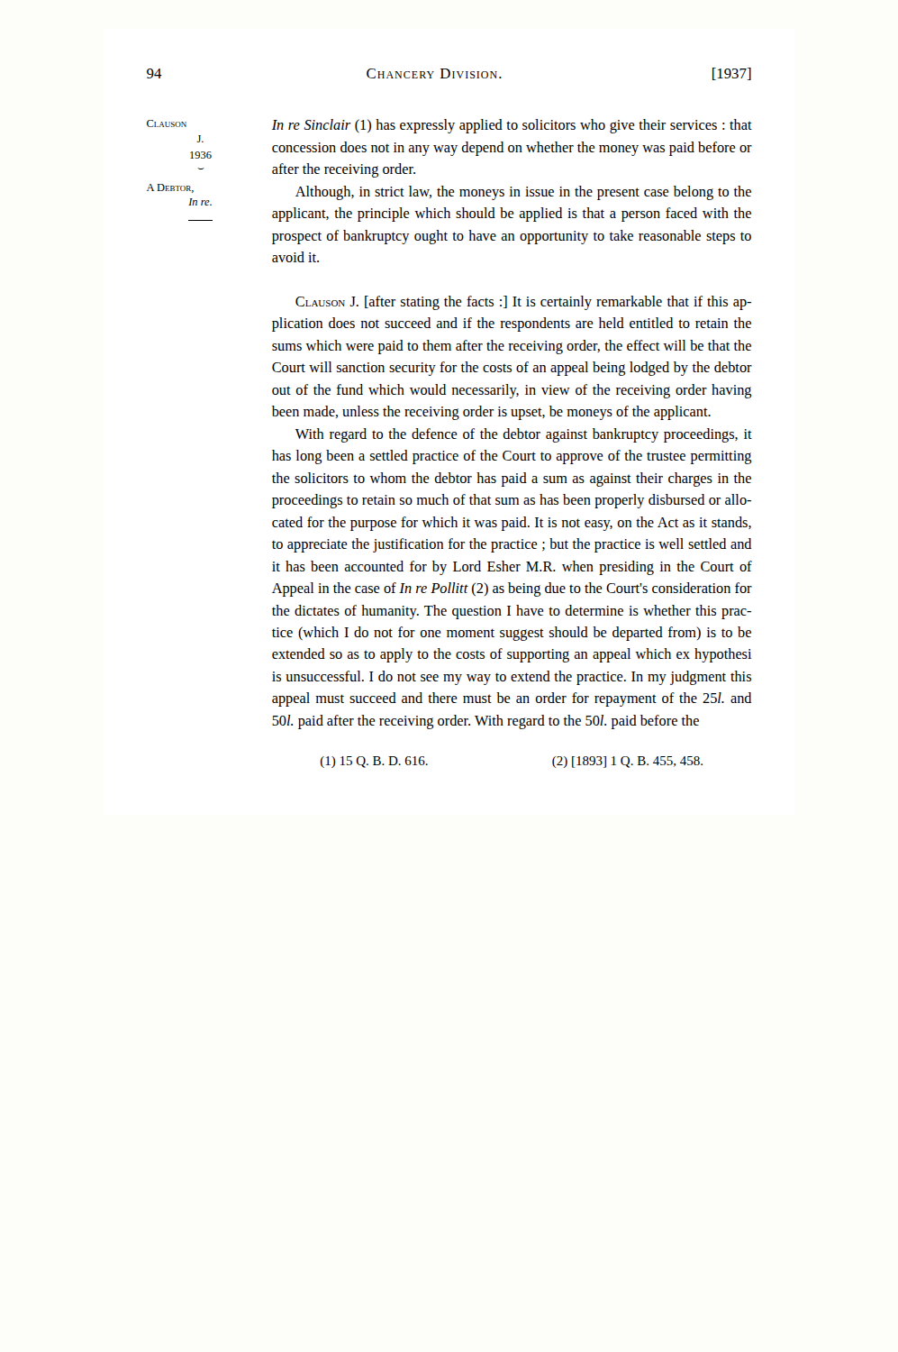94
Chancery Division.
[1937]
ClausonJ. 1936 ⌣ A Debtor,In re.
In re Sinclair (1) has expressly applied to solicitors who give their services : that concession does not in any way depend on whether the money was paid before or after the receiving order.
Although, in strict law, the moneys in issue in the present case belong to the applicant, the principle which should be applied is that a person faced with the prospect of bankruptcy ought to have an opportunity to take reasonable steps to avoid it.
Clauson J. [after stating the facts :] It is certainly remarkable that if this application does not succeed and if the respondents are held entitled to retain the sums which were paid to them after the receiving order, the effect will be that the Court will sanction security for the costs of an appeal being lodged by the debtor out of the fund which would necessarily, in view of the receiving order having been made, unless the receiving order is upset, be moneys of the applicant.
With regard to the defence of the debtor against bankruptcy proceedings, it has long been a settled practice of the Court to approve of the trustee permitting the solicitors to whom the debtor has paid a sum as against their charges in the proceedings to retain so much of that sum as has been properly disbursed or allocated for the purpose for which it was paid. It is not easy, on the Act as it stands, to appreciate the justification for the practice ; but the practice is well settled and it has been accounted for by Lord Esher M.R. when presiding in the Court of Appeal in the case of In re Pollitt (2) as being due to the Court's consideration for the dictates of humanity. The question I have to determine is whether this practice (which I do not for one moment suggest should be departed from) is to be extended so as to apply to the costs of supporting an appeal which ex hypothesi is unsuccessful. I do not see my way to extend the practice. In my judgment this appeal must succeed and there must be an order for repayment of the 25l. and 50l. paid after the receiving order. With regard to the 50l. paid before the
(1) 15 Q. B. D. 616. (2) [1893] 1 Q. B. 455, 458.